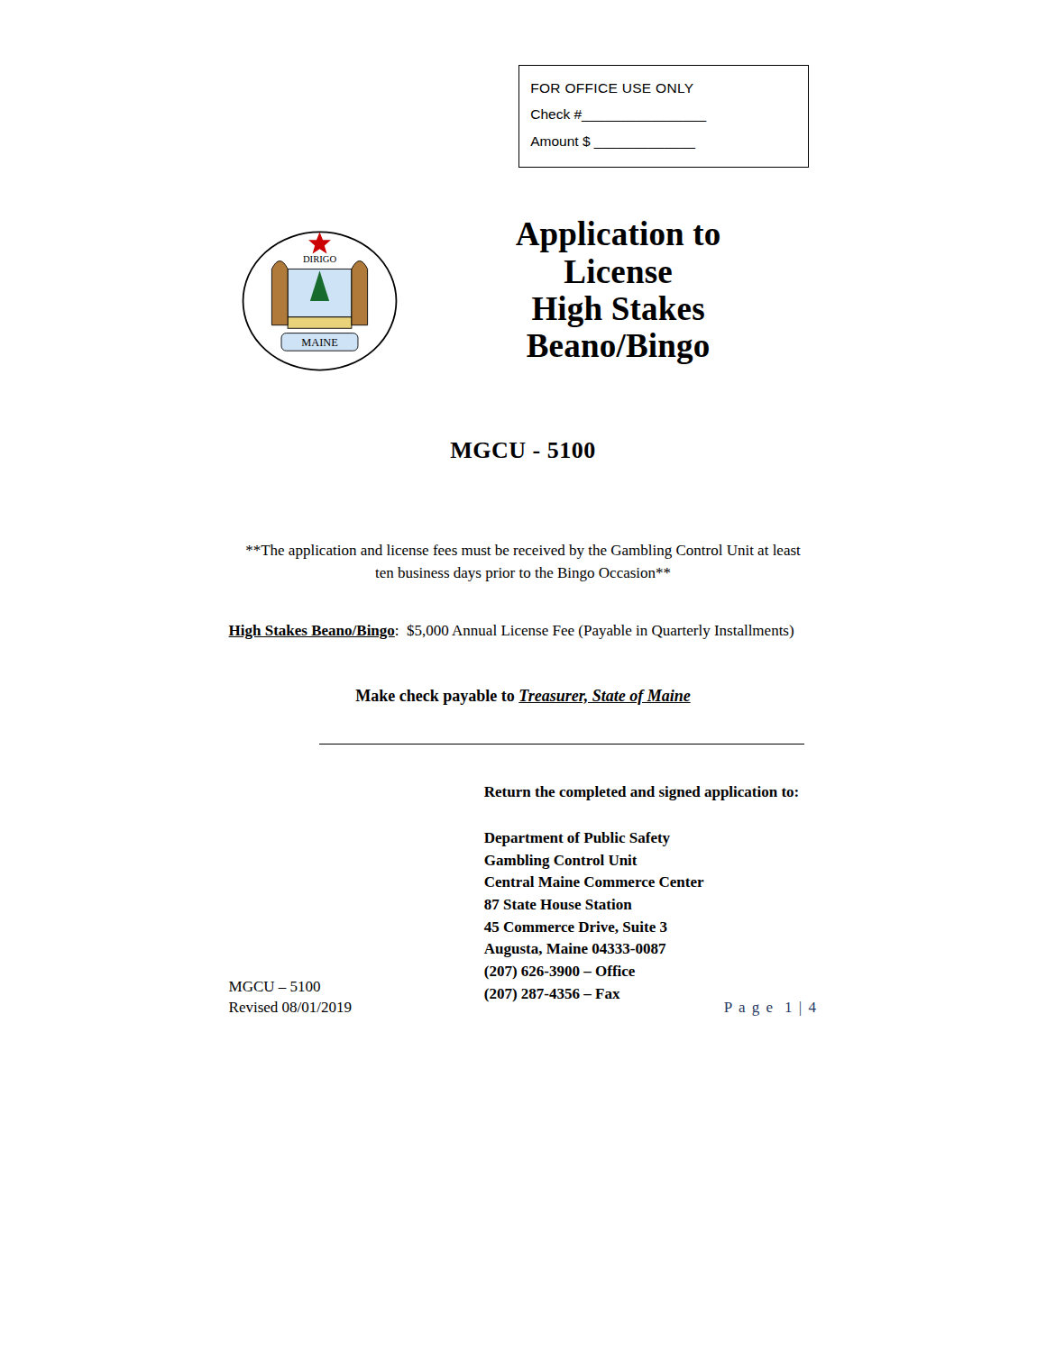FOR OFFICE USE ONLY
Check #________________
Amount $ _____________
Application to
License
High Stakes
Beano/Bingo
MGCU - 5100
**The application and license fees must be received by the Gambling Control Unit at least ten business days prior to the Bingo Occasion**
High Stakes Beano/Bingo: $5,000 Annual License Fee (Payable in Quarterly Installments)
Make check payable to Treasurer, State of Maine
Return the completed and signed application to:
Department of Public Safety
Gambling Control Unit
Central Maine Commerce Center
87 State House Station
45 Commerce Drive, Suite 3
Augusta, Maine 04333-0087
(207) 626-3900 – Office
(207) 287-4356 – Fax
MGCU – 5100
Revised 08/01/2019
P a g e 1 | 4